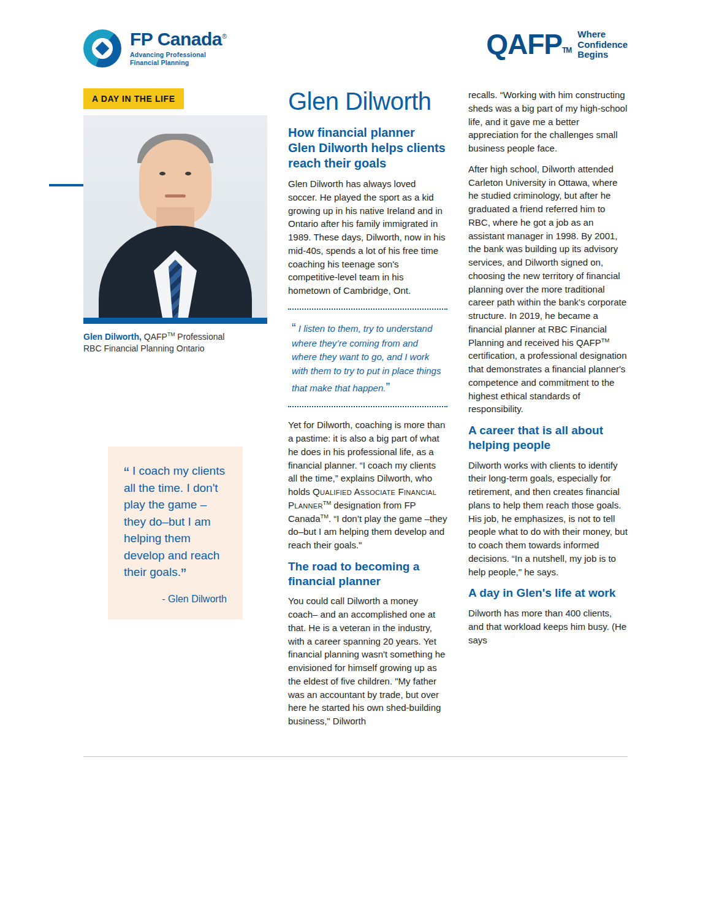FP Canada®
Advancing Professional
Financial Planning
QAFPTM
Where
Confidence
Begins
A DAY IN THE LIFE
Glen Dilworth, QAFPTM Professional
RBC Financial Planning Ontario
“ I coach my clients all the time. I don't play the game –they do–but I am helping them develop and reach their goals.”
- Glen Dilworth
Glen Dilworth
How financial planner
Glen Dilworth helps clients
reach their goals
Glen Dilworth has always loved soccer. He played the sport as a kid growing up in his native Ireland and in Ontario after his family immigrated in 1989. These days, Dilworth, now in his mid-40s, spends a lot of his free time coaching his teenage son's competitive-level team in his hometown of Cambridge, Ont.
“ I listen to them, try to understand where they’re coming from and where they want to go, and I work with them to try to put in place things that make that happen.”
Yet for Dilworth, coaching is more than a pastime: it is also a big part of what he does in his professional life, as a financial planner. “I coach my clients all the time,” explains Dilworth, who holds Qualified Associate Financial PlannerTM designation from FP CanadaTM. “I don’t play the game –they do–but I am helping them develop and reach their goals."
The road to becoming a
financial planner
You could call Dilworth a money coach– and an accomplished one at that. He is a veteran in the industry, with a career spanning 20 years. Yet financial planning wasn't something he envisioned for himself growing up as the eldest of five children. "My father was an accountant by trade, but over here he started his own shed-building business," Dilworth
recalls. “Working with him constructing sheds was a big part of my high-school life, and it gave me a better appreciation for the challenges small business people face.
After high school, Dilworth attended Carleton University in Ottawa, where he studied criminology, but after he graduated a friend referred him to RBC, where he got a job as an assistant manager in 1998. By 2001, the bank was building up its advisory services, and Dilworth signed on, choosing the new territory of financial planning over the more traditional career path within the bank's corporate structure. In 2019, he became a financial planner at RBC Financial Planning and received his QAFPTM certification, a professional designation that demonstrates a financial planner's competence and commitment to the highest ethical standards of responsibility.
A career that is all about
helping people
Dilworth works with clients to identify their long-term goals, especially for retirement, and then creates financial plans to help them reach those goals. His job, he emphasizes, is not to tell people what to do with their money, but to coach them towards informed decisions. “In a nutshell, my job is to help people," he says.
A day in Glen's life at work
Dilworth has more than 400 clients, and that workload keeps him busy. (He says